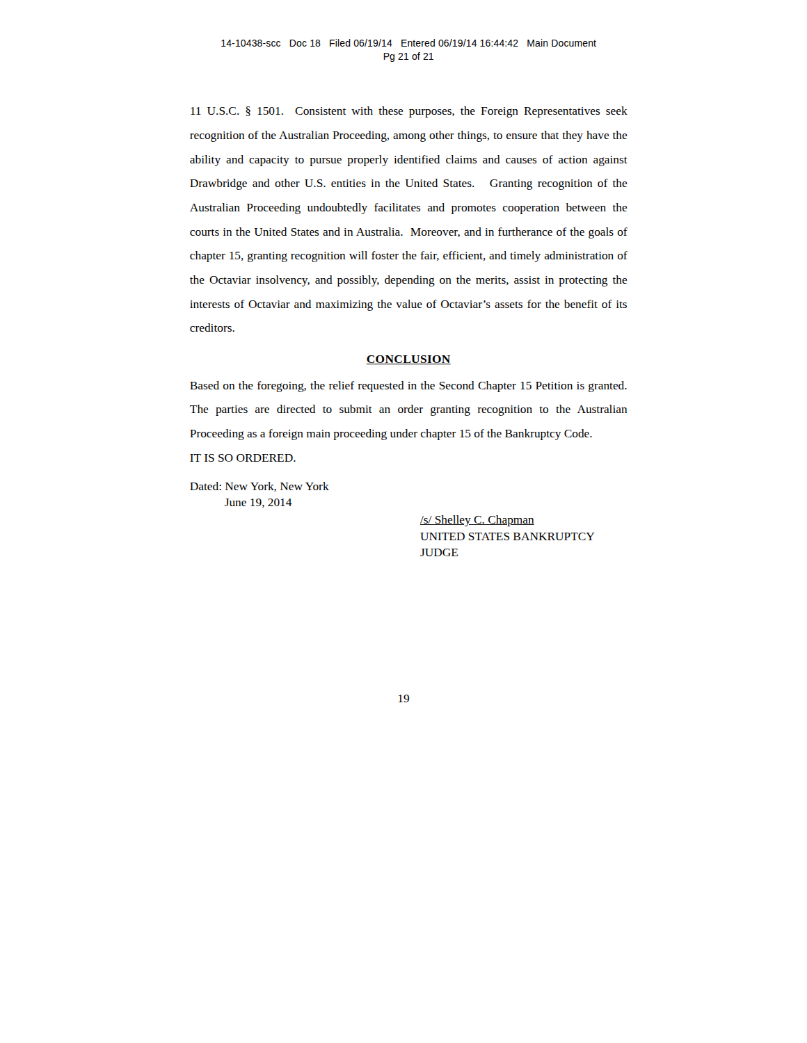14-10438-scc Doc 18 Filed 06/19/14 Entered 06/19/14 16:44:42 Main Document
Pg 21 of 21
11 U.S.C. § 1501. Consistent with these purposes, the Foreign Representatives seek recognition of the Australian Proceeding, among other things, to ensure that they have the ability and capacity to pursue properly identified claims and causes of action against Drawbridge and other U.S. entities in the United States. Granting recognition of the Australian Proceeding undoubtedly facilitates and promotes cooperation between the courts in the United States and in Australia. Moreover, and in furtherance of the goals of chapter 15, granting recognition will foster the fair, efficient, and timely administration of the Octaviar insolvency, and possibly, depending on the merits, assist in protecting the interests of Octaviar and maximizing the value of Octaviar’s assets for the benefit of its creditors.
CONCLUSION
Based on the foregoing, the relief requested in the Second Chapter 15 Petition is granted. The parties are directed to submit an order granting recognition to the Australian Proceeding as a foreign main proceeding under chapter 15 of the Bankruptcy Code.
IT IS SO ORDERED.
Dated: New York, New York June 19, 2014
/s/ Shelley C. Chapman
UNITED STATES BANKRUPTCY JUDGE
19